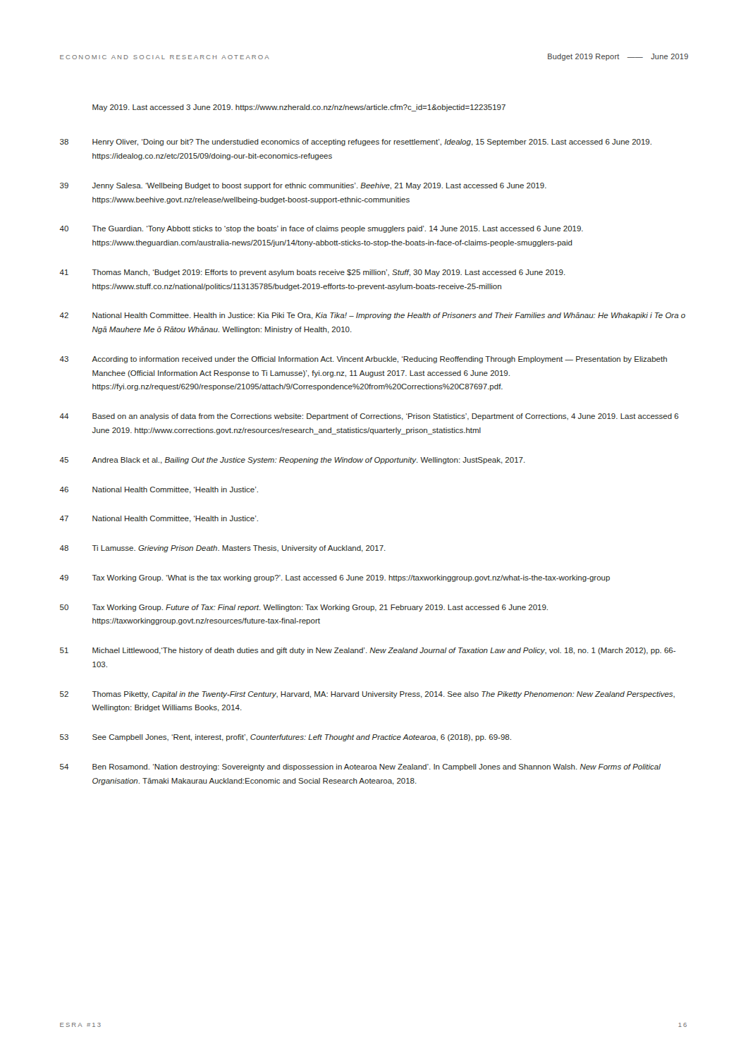Economic and Social Research Aotearoa
Budget 2019 Report —— June 2019
May 2019. Last accessed 3 June 2019. https://www.nzherald.co.nz/nz/news/article.cfm?c_id=1&objectid=12235197
38 Henry Oliver, ‘Doing our bit? The understudied economics of accepting refugees for resettlement’, Idealog, 15 September 2015. Last accessed 6 June 2019. https://idealog.co.nz/etc/2015/09/doing-our-bit-economics-refugees
39 Jenny Salesa. ‘Wellbeing Budget to boost support for ethnic communities’. Beehive, 21 May 2019. Last accessed 6 June 2019. https://www.beehive.govt.nz/release/wellbeing-budget-boost-support-ethnic-communities
40 The Guardian. ‘Tony Abbott sticks to ‘stop the boats’ in face of claims people smugglers paid’. 14 June 2015. Last accessed 6 June 2019. https://www.theguardian.com/australia-news/2015/jun/14/tony-abbott-sticks-to-stop-the-boats-in-face-of-claims-people-smugglers-paid
41 Thomas Manch, ‘Budget 2019: Efforts to prevent asylum boats receive $25 million’, Stuff, 30 May 2019. Last accessed 6 June 2019. https://www.stuff.co.nz/national/politics/113135785/budget-2019-efforts-to-prevent-asylum-boats-receive-25-million
42 National Health Committee. Health in Justice: Kia Piki Te Ora, Kia Tika! – Improving the Health of Prisoners and Their Families and Whānau: He Whakapiki i Te Ora o Ngā Mauhere Me ō Rātou Whānau. Wellington: Ministry of Health, 2010.
43 According to information received under the Official Information Act. Vincent Arbuckle, ‘Reducing Reoffending Through Employment — Presentation by Elizabeth Manchee (Official Information Act Response to Ti Lamusse)’, fyi.org.nz, 11 August 2017. Last accessed 6 June 2019. https://fyi.org.nz/request/6290/response/21095/attach/9/Correspondence%20from%20Corrections%20C87697.pdf.
44 Based on an analysis of data from the Corrections website: Department of Corrections, ‘Prison Statistics’, Department of Corrections, 4 June 2019. Last accessed 6 June 2019. http://www.corrections.govt.nz/resources/research_and_statistics/quarterly_prison_statistics.html
45 Andrea Black et al., Bailing Out the Justice System: Reopening the Window of Opportunity. Wellington: JustSpeak, 2017.
46 National Health Committee, ‘Health in Justice’.
47 National Health Committee, ‘Health in Justice’.
48 Ti Lamusse. Grieving Prison Death. Masters Thesis, University of Auckland, 2017.
49 Tax Working Group. ‘What is the tax working group?’. Last accessed 6 June 2019. https://taxworkinggroup.govt.nz/what-is-the-tax-working-group
50 Tax Working Group. Future of Tax: Final report. Wellington: Tax Working Group, 21 February 2019. Last accessed 6 June 2019. https://taxworkinggroup.govt.nz/resources/future-tax-final-report
51 Michael Littlewood,‘The history of death duties and gift duty in New Zealand’. New Zealand Journal of Taxation Law and Policy, vol. 18, no. 1 (March 2012), pp. 66-103.
52 Thomas Piketty, Capital in the Twenty-First Century, Harvard, MA: Harvard University Press, 2014. See also The Piketty Phenomenon: New Zealand Perspectives, Wellington: Bridget Williams Books, 2014.
53 See Campbell Jones, ‘Rent, interest, profit’, Counterfutures: Left Thought and Practice Aotearoa, 6 (2018), pp. 69-98.
54 Ben Rosamond. ‘Nation destroying: Sovereignty and dispossession in Aotearoa New Zealand’. In Campbell Jones and Shannon Walsh. New Forms of Political Organisation. Tāmaki Makaurau Auckland:Economic and Social Research Aotearoa, 2018.
ESRA #13
16